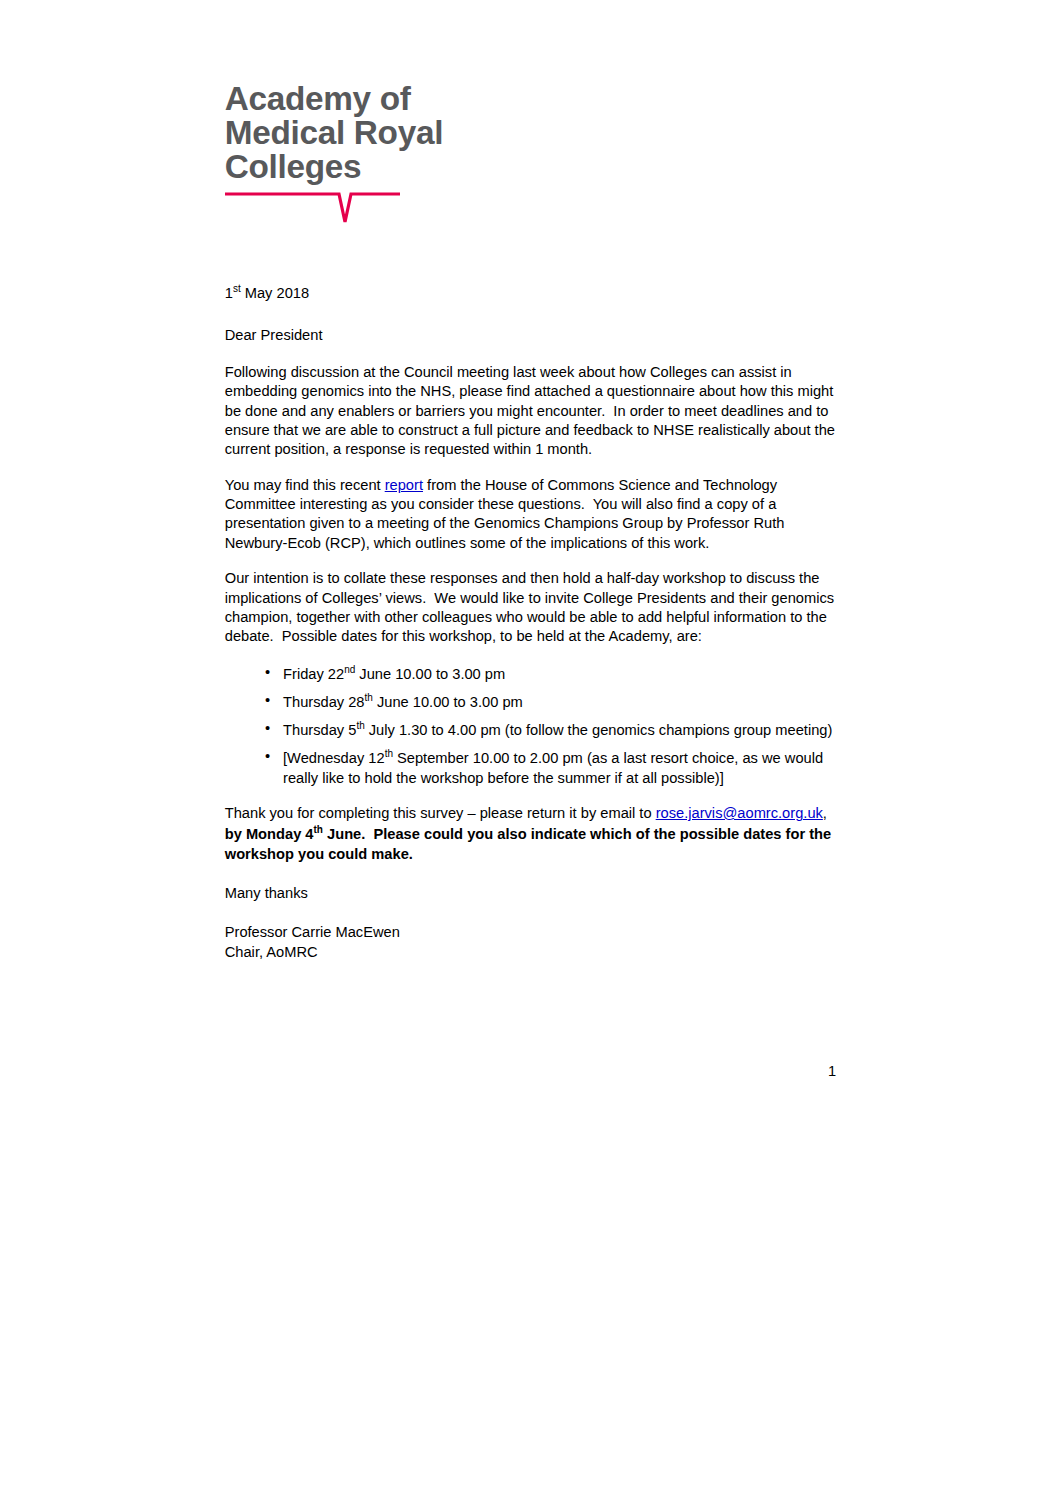Academy of
Medical Royal
Colleges
1st May 2018
Dear President
Following discussion at the Council meeting last week about how Colleges can assist in embedding genomics into the NHS, please find attached a questionnaire about how this might be done and any enablers or barriers you might encounter. In order to meet deadlines and to ensure that we are able to construct a full picture and feedback to NHSE realistically about the current position, a response is requested within 1 month.
You may find this recent report from the House of Commons Science and Technology Committee interesting as you consider these questions. You will also find a copy of a presentation given to a meeting of the Genomics Champions Group by Professor Ruth Newbury-Ecob (RCP), which outlines some of the implications of this work.
Our intention is to collate these responses and then hold a half-day workshop to discuss the implications of Colleges’ views. We would like to invite College Presidents and their genomics champion, together with other colleagues who would be able to add helpful information to the debate. Possible dates for this workshop, to be held at the Academy, are:
Friday 22nd June 10.00 to 3.00 pm
Thursday 28th June 10.00 to 3.00 pm
Thursday 5th July 1.30 to 4.00 pm (to follow the genomics champions group meeting)
[Wednesday 12th September 10.00 to 2.00 pm (as a last resort choice, as we would really like to hold the workshop before the summer if at all possible)]
Thank you for completing this survey – please return it by email to rose.jarvis@aomrc.org.uk, by Monday 4th June. Please could you also indicate which of the possible dates for the workshop you could make.
Many thanks
Professor Carrie MacEwen
Chair, AoMRC
1